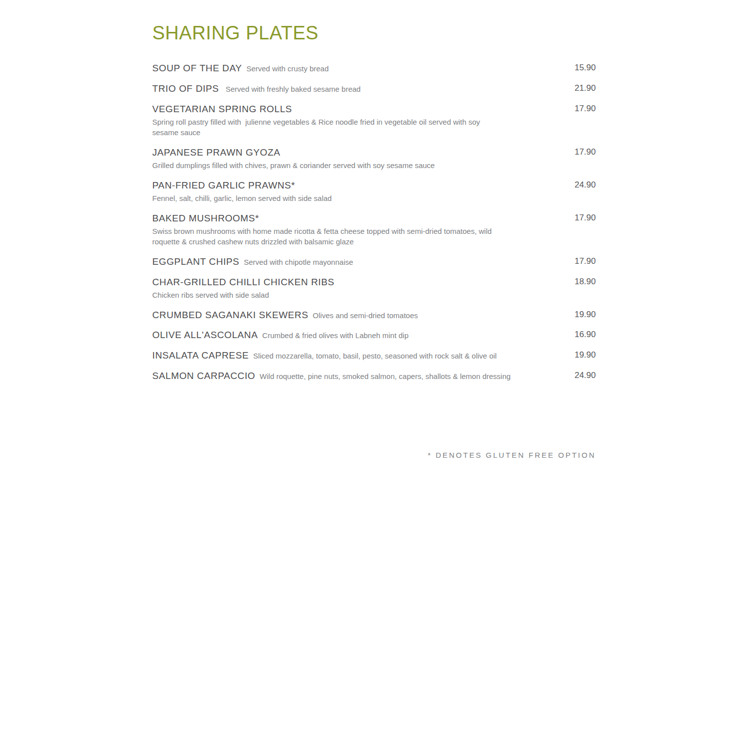SHARING PLATES
| SOUP OF THE DAY Served with crusty bread | 15.90 |
| TRIO OF DIPS Served with freshly baked sesame bread | 21.90 |
| VEGETARIAN SPRING ROLLS Spring roll pastry filled with julienne vegetables & Rice noodle fried in vegetable oil served with soy sesame sauce | 17.90 |
| JAPANESE PRAWN GYOZA Grilled dumplings filled with chives, prawn & coriander served with soy sesame sauce | 17.90 |
| PAN-FRIED GARLIC PRAWNS* Fennel, salt, chilli, garlic, lemon served with side salad | 24.90 |
| BAKED MUSHROOMS* Swiss brown mushrooms with home made ricotta & fetta cheese topped with semi-dried tomatoes, wild roquette & crushed cashew nuts drizzled with balsamic glaze | 17.90 |
| EGGPLANT CHIPS Served with chipotle mayonnaise | 17.90 |
| CHAR-GRILLED CHILLI CHICKEN RIBS Chicken ribs served with side salad | 18.90 |
| CRUMBED SAGANAKI SKEWERS Olives and semi-dried tomatoes | 19.90 |
| OLIVE ALL'ASCOLANA Crumbed & fried olives with Labneh mint dip | 16.90 |
| INSALATA CAPRESE Sliced mozzarella, tomato, basil, pesto, seasoned with rock salt & olive oil | 19.90 |
| SALMON CARPACCIO Wild roquette, pine nuts, smoked salmon, capers, shallots & lemon dressing | 24.90 |
* DENOTES GLUTEN FREE OPTION